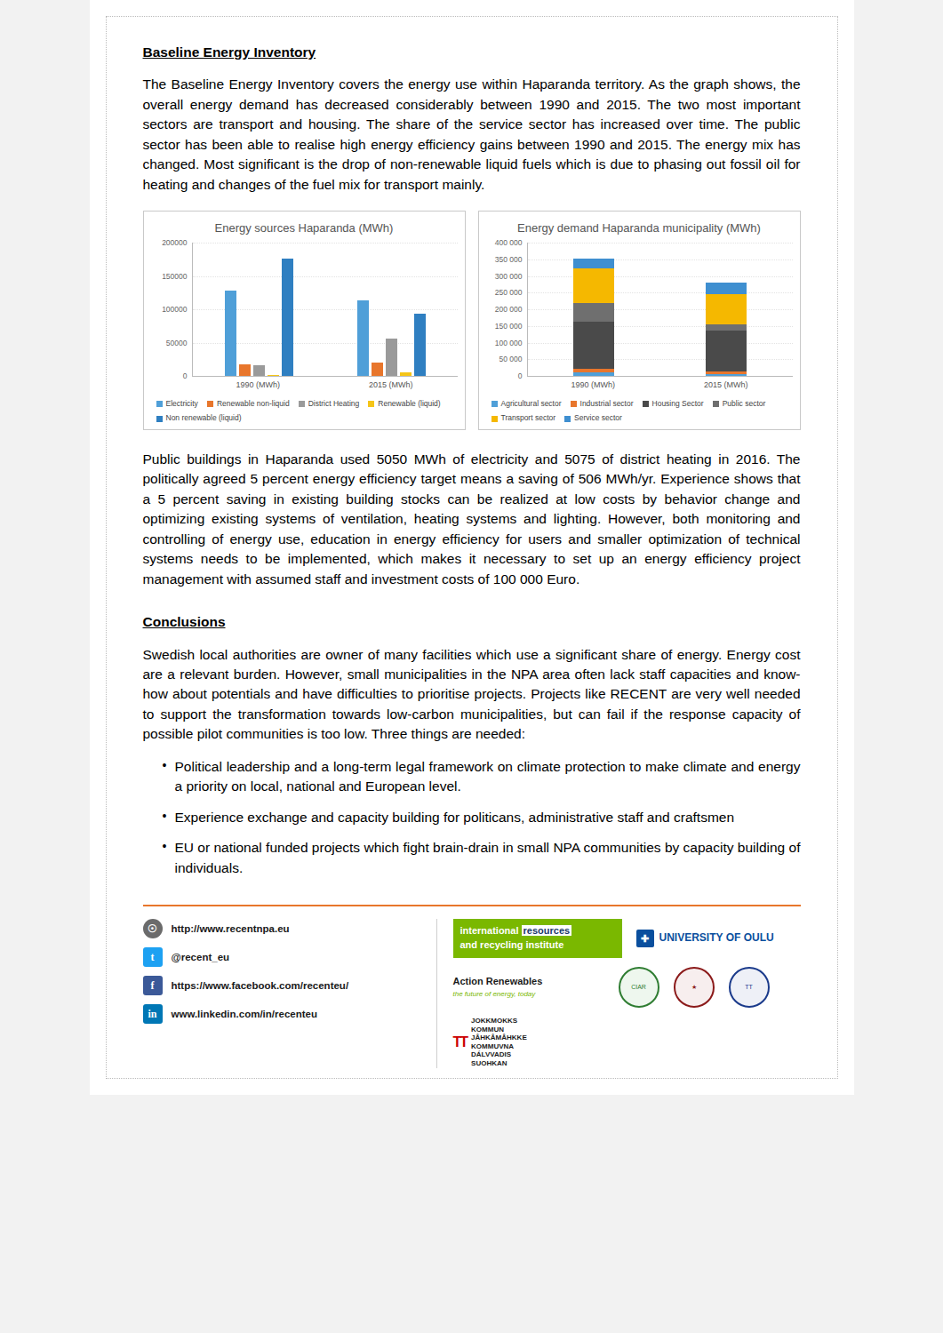Baseline Energy Inventory
The Baseline Energy Inventory covers the energy use within Haparanda territory. As the graph shows, the overall energy demand has decreased considerably between 1990 and 2015. The two most important sectors are transport and housing. The share of the service sector has increased over time. The public sector has been able to realise high energy efficiency gains between 1990 and 2015. The energy mix has changed. Most significant is the drop of non-renewable liquid fuels which is due to phasing out fossil oil for heating and changes of the fuel mix for transport mainly.
Energy sources Haparanda (MWh)
200000 150000 100000 50000 0
1990 (MWh)
2015 (MWh)
Electricity
Renewable non-liquid
District Heating
Renewable (liquid)
Non renewable (liquid)
Energy demand Haparanda municipality (MWh)
400 000 350 000 300 000 250 000 200 000 150 000 100 000 50 000 0
1990 (MWh)
2015 (MWh)
Agricultural sector
Industrial sector
Housing Sector
Public sector
Transport sector
Service sector
Public buildings in Haparanda used 5050 MWh of electricity and 5075 of district heating in 2016. The politically agreed 5 percent energy efficiency target means a saving of 506 MWh/yr. Experience shows that a 5 percent saving in existing building stocks can be realized at low costs by behavior change and optimizing existing systems of ventilation, heating systems and lighting. However, both monitoring and controlling of energy use, education in energy efficiency for users and smaller optimization of technical systems needs to be implemented, which makes it necessary to set up an energy efficiency project management with assumed staff and investment costs of 100 000 Euro.
Conclusions
Swedish local authorities are owner of many facilities which use a significant share of energy. Energy cost are a relevant burden. However, small municipalities in the NPA area often lack staff capacities and know-how about potentials and have difficulties to prioritise projects. Projects like RECENT are very well needed to support the transformation towards low-carbon municipalities, but can fail if the response capacity of possible pilot communities is too low. Three things are needed:
Political leadership and a long-term legal framework on climate protection to make climate and energy a priority on local, national and European level.
Experience exchange and capacity building for politicans, administrative staff and craftsmen
EU or national funded projects which fight brain-drain in small NPA communities by capacity building of individuals.
☉
http://www.recentnpa.eu
t
@recent_eu
f
https://www.facebook.com/recenteu/
in
www.linkedin.com/in/recenteu
international resources
and recycling institute
✚UNIVERSITY OF OULU
Action Renewablesthe future of energy, today
CIAR
★
TT
TT JOKKMOKKS
KOMMUN
JÅHKÅMÅHKKE
KOMMUVNA
DÁLVVADIS
SUOHKAN